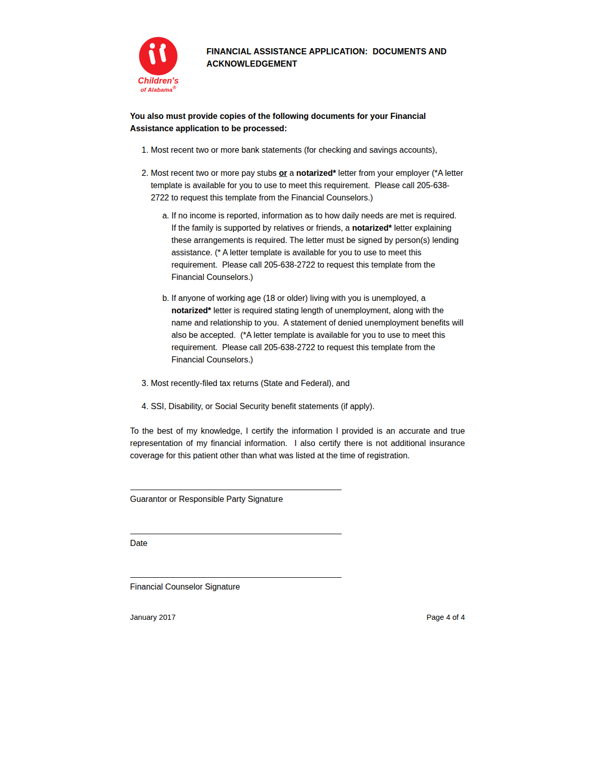Children's of Alabama®
FINANCIAL ASSISTANCE APPLICATION: DOCUMENTS AND ACKNOWLEDGEMENT
You also must provide copies of the following documents for your Financial Assistance application to be processed:
Most recent two or more bank statements (for checking and savings accounts),
Most recent two or more pay stubs or a notarized* letter from your employer (*A letter template is available for you to use to meet this requirement. Please call 205-638-2722 to request this template from the Financial Counselors.)
If no income is reported, information as to how daily needs are met is required. If the family is supported by relatives or friends, a notarized* letter explaining these arrangements is required. The letter must be signed by person(s) lending assistance. (* A letter template is available for you to use to meet this requirement. Please call 205-638-2722 to request this template from the Financial Counselors.)
If anyone of working age (18 or older) living with you is unemployed, a notarized* letter is required stating length of unemployment, along with the name and relationship to you. A statement of denied unemployment benefits will also be accepted. (*A letter template is available for you to use to meet this requirement. Please call 205-638-2722 to request this template from the Financial Counselors.)
Most recently-filed tax returns (State and Federal), and
SSI, Disability, or Social Security benefit statements (if apply).
To the best of my knowledge, I certify the information I provided is an accurate and true representation of my financial information. I also certify there is not additional insurance coverage for this patient other than what was listed at the time of registration.
Guarantor or Responsible Party Signature
Date
Financial Counselor Signature
January 2017 Page 4 of 4